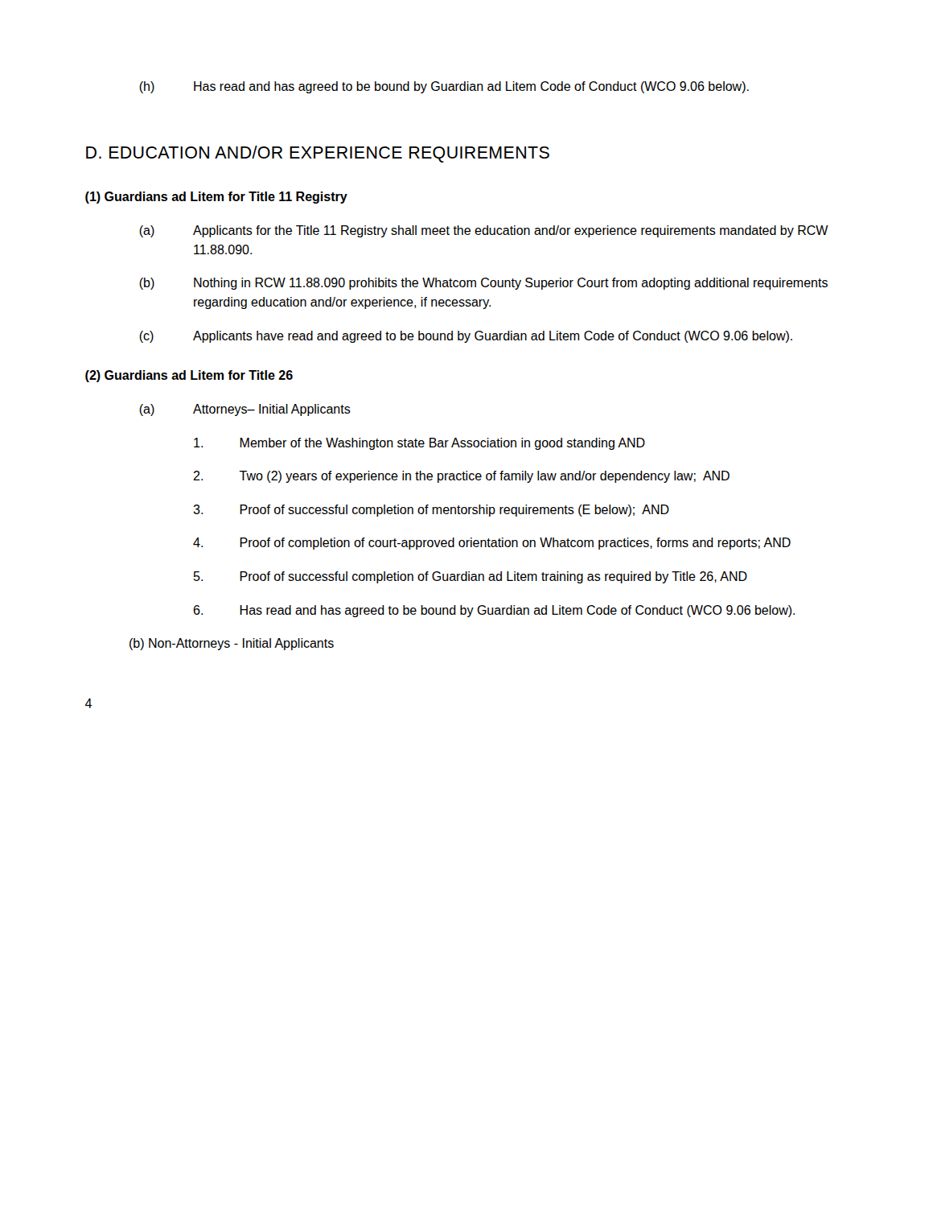(h)
Has read and has agreed to be bound by Guardian ad Litem Code of Conduct (WCO 9.06 below).
D. EDUCATION AND/OR EXPERIENCE REQUIREMENTS
(1) Guardians ad Litem for Title 11 Registry
(a)
Applicants for the Title 11 Registry shall meet the education and/or experience requirements mandated by RCW 11.88.090.
(b)
Nothing in RCW 11.88.090 prohibits the Whatcom County Superior Court from adopting additional requirements regarding education and/or experience, if necessary.
(c)
Applicants have read and agreed to be bound by Guardian ad Litem Code of Conduct (WCO 9.06 below).
(2) Guardians ad Litem for Title 26
(a)
Attorneys– Initial Applicants
1.
Member of the Washington state Bar Association in good standing AND
2.
Two (2) years of experience in the practice of family law and/or dependency law; AND
3.
Proof of successful completion of mentorship requirements (E below); AND
4.
Proof of completion of court-approved orientation on Whatcom practices, forms and reports; AND
5.
Proof of successful completion of Guardian ad Litem training as required by Title 26, AND
6.
Has read and has agreed to be bound by Guardian ad Litem Code of Conduct (WCO 9.06 below).
(b) Non-Attorneys - Initial Applicants
4